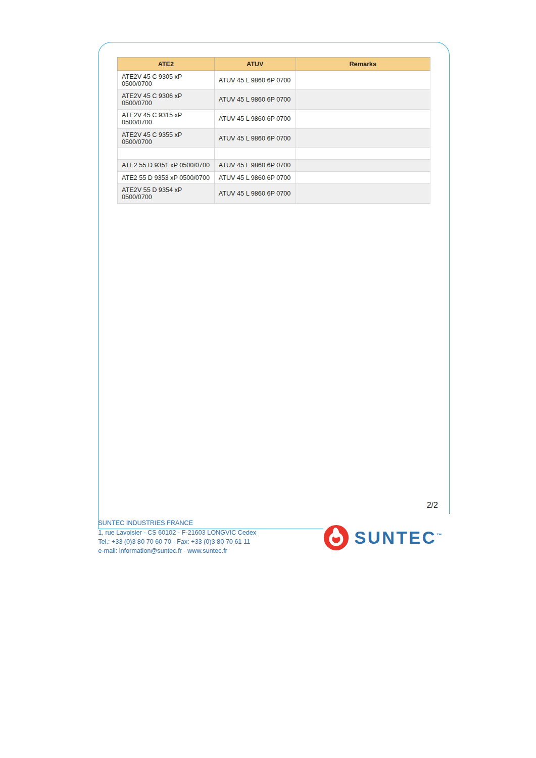| ATE2 | ATUV | Remarks |
| --- | --- | --- |
| ATE2V 45 C 9305 xP 0500/0700 | ATUV 45 L 9860 6P 0700 | |
| ATE2V 45 C 9306 xP 0500/0700 | ATUV 45 L 9860 6P 0700 | |
| ATE2V 45 C 9315 xP 0500/0700 | ATUV 45 L 9860 6P 0700 | |
| ATE2V 45 C 9355 xP 0500/0700 | ATUV 45 L 9860 6P 0700 | |
| ATE2 55 D 9351 xP 0500/0700 | ATUV 45 L 9860 6P 0700 | |
| ATE2 55 D 9353 xP 0500/0700 | ATUV 45 L 9860 6P 0700 | |
| ATE2V 55 D 9354 xP 0500/0700 | ATUV 45 L 9860 6P 0700 | |
2/2
SUNTEC INDUSTRIES FRANCE
1, rue Lavoisier - CS 60102 - F-21603 LONGVIC Cedex
Tel.: +33 (0)3 80 70 60 70 - Fax: +33 (0)3 80 70 61 11
e-mail: information@suntec.fr - www.suntec.fr
SUNTEC™